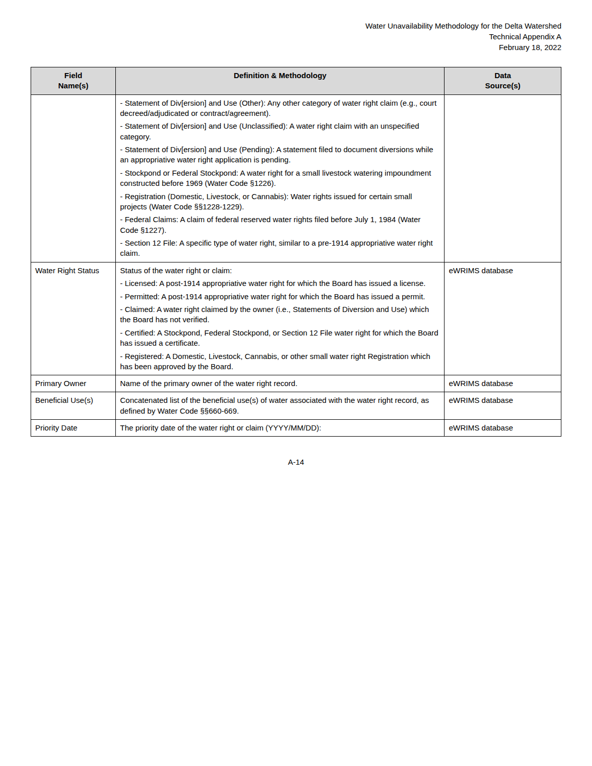Water Unavailability Methodology for the Delta Watershed
Technical Appendix A
February 18, 2022
| Field Name(s) | Definition & Methodology | Data Source(s) |
| --- | --- | --- |
| | - Statement of Div[ersion] and Use (Other): Any other category of water right claim (e.g., court decreed/adjudicated or contract/agreement). - Statement of Div[ersion] and Use (Unclassified): A water right claim with an unspecified category. - Statement of Div[ersion] and Use (Pending): A statement filed to document diversions while an appropriative water right application is pending. - Stockpond or Federal Stockpond: A water right for a small livestock watering impoundment constructed before 1969 (Water Code §1226). - Registration (Domestic, Livestock, or Cannabis): Water rights issued for certain small projects (Water Code §§1228-1229). - Federal Claims: A claim of federal reserved water rights filed before July 1, 1984 (Water Code §1227). - Section 12 File: A specific type of water right, similar to a pre-1914 appropriative water right claim. | |
| Water Right Status | Status of the water right or claim: - Licensed: A post-1914 appropriative water right for which the Board has issued a license. - Permitted: A post-1914 appropriative water right for which the Board has issued a permit. - Claimed: A water right claimed by the owner (i.e., Statements of Diversion and Use) which the Board has not verified. - Certified: A Stockpond, Federal Stockpond, or Section 12 File water right for which the Board has issued a certificate. - Registered: A Domestic, Livestock, Cannabis, or other small water right Registration which has been approved by the Board. | eWRIMS database |
| Primary Owner | Name of the primary owner of the water right record. | eWRIMS database |
| Beneficial Use(s) | Concatenated list of the beneficial use(s) of water associated with the water right record, as defined by Water Code §§660-669. | eWRIMS database |
| Priority Date | The priority date of the water right or claim (YYYY/MM/DD): | eWRIMS database |
A-14